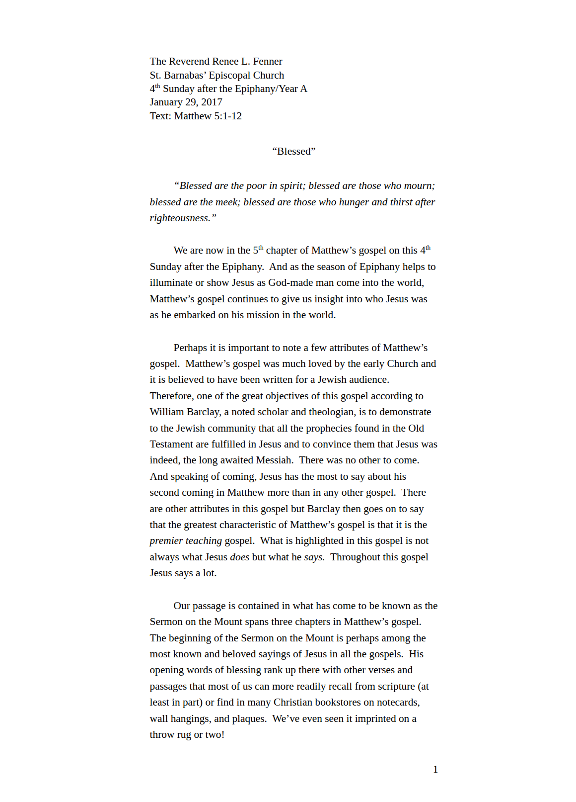The Reverend Renee L. Fenner
St. Barnabas’ Episcopal Church
4th Sunday after the Epiphany/Year A
January 29, 2017
Text: Matthew 5:1-12
“Blessed”
“Blessed are the poor in spirit; blessed are those who mourn; blessed are the meek; blessed are those who hunger and thirst after righteousness.”
We are now in the 5th chapter of Matthew’s gospel on this 4th Sunday after the Epiphany. And as the season of Epiphany helps to illuminate or show Jesus as God-made man come into the world, Matthew’s gospel continues to give us insight into who Jesus was as he embarked on his mission in the world.
Perhaps it is important to note a few attributes of Matthew’s gospel. Matthew’s gospel was much loved by the early Church and it is believed to have been written for a Jewish audience. Therefore, one of the great objectives of this gospel according to William Barclay, a noted scholar and theologian, is to demonstrate to the Jewish community that all the prophecies found in the Old Testament are fulfilled in Jesus and to convince them that Jesus was indeed, the long awaited Messiah. There was no other to come. And speaking of coming, Jesus has the most to say about his second coming in Matthew more than in any other gospel. There are other attributes in this gospel but Barclay then goes on to say that the greatest characteristic of Matthew’s gospel is that it is the premier teaching gospel. What is highlighted in this gospel is not always what Jesus does but what he says. Throughout this gospel Jesus says a lot.
Our passage is contained in what has come to be known as the Sermon on the Mount spans three chapters in Matthew’s gospel. The beginning of the Sermon on the Mount is perhaps among the most known and beloved sayings of Jesus in all the gospels. His opening words of blessing rank up there with other verses and passages that most of us can more readily recall from scripture (at least in part) or find in many Christian bookstores on notecards, wall hangings, and plaques. We’ve even seen it imprinted on a throw rug or two!
1